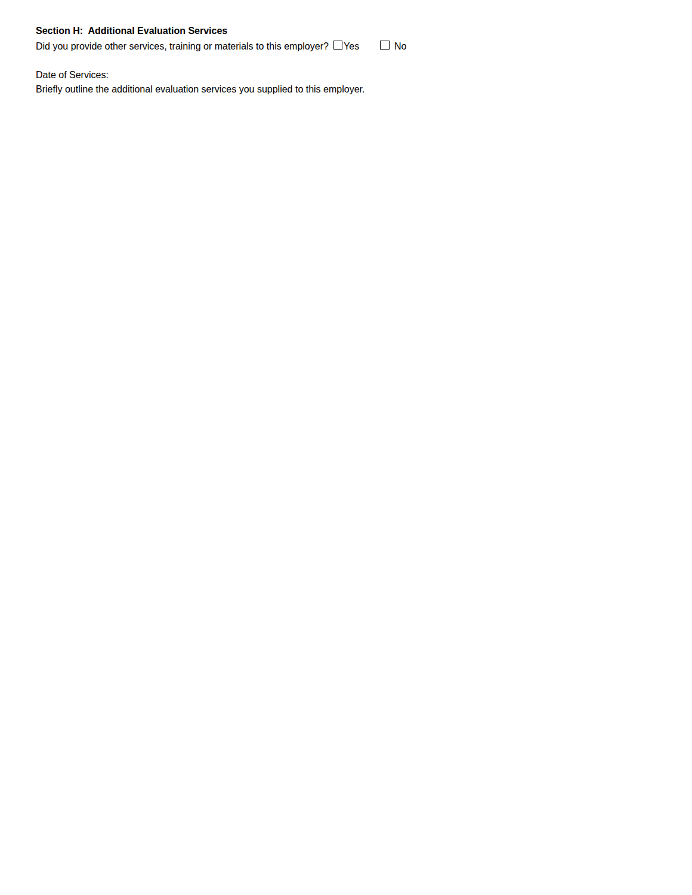Section H: Additional Evaluation Services
Did you provide other services, training or materials to this employer? Yes No
Date of Services:
Briefly outline the additional evaluation services you supplied to this employer.